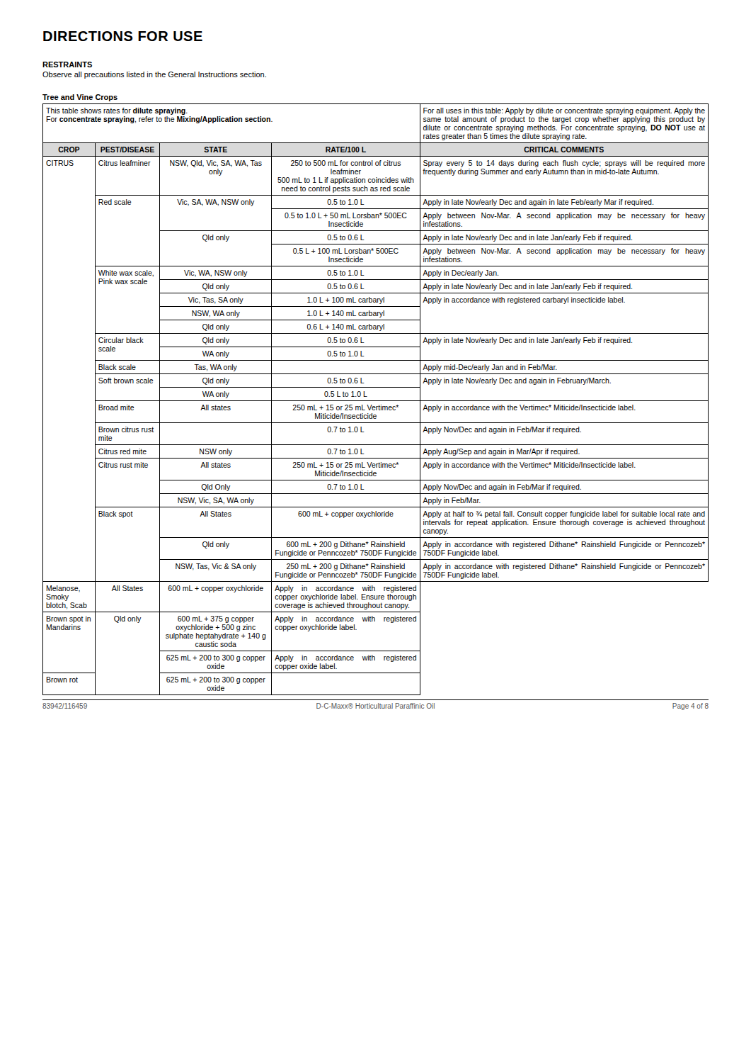DIRECTIONS FOR USE
RESTRAINTS
Observe all precautions listed in the General Instructions section.
Tree and Vine Crops
| This table shows rates for dilute spraying . For concentrate spraying , refer to the Mixing/Application section . | For all uses in this table: Apply by dilute or concentrate spraying equipment. Apply the same total amount of product to the target crop whether applying this product by dilute or concentrate spraying methods. For concentrate spraying, DO NOT use at rates greater than 5 times the dilute spraying rate. |
| CROP | PEST/DISEASE | STATE | RATE/100 L | CRITICAL COMMENTS |
| CITRUS | Citrus leafminer | NSW, Qld, Vic, SA, WA, Tas only | 250 to 500 mL for control of citrus leafminer 500 mL to 1 L if application coincides with need to control pests such as red scale | Spray every 5 to 14 days during each flush cycle; sprays will be required more frequently during Summer and early Autumn than in mid-to-late Autumn. |
| Red scale | Vic, SA, WA, NSW only | 0.5 to 1.0 L | Apply in late Nov/early Dec and again in late Feb/early Mar if required. |
| 0.5 to 1.0 L + 50 mL Lorsban* 500EC Insecticide | Apply between Nov-Mar. A second application may be necessary for heavy infestations. |
| Qld only | 0.5 to 0.6 L | Apply in late Nov/early Dec and in late Jan/early Feb if required. |
| 0.5 L + 100 mL Lorsban* 500EC Insecticide | Apply between Nov-Mar. A second application may be necessary for heavy infestations. |
| White wax scale, Pink wax scale | Vic, WA, NSW only | 0.5 to 1.0 L | Apply in Dec/early Jan. |
| Qld only | 0.5 to 0.6 L | Apply in late Nov/early Dec and in late Jan/early Feb if required. |
| Vic, Tas, SA only | 1.0 L + 100 mL carbaryl | Apply in accordance with registered carbaryl insecticide label. |
| NSW, WA only | 1.0 L + 140 mL carbaryl |
| Qld only | 0.6 L + 140 mL carbaryl |
| Circular black scale | Qld only | 0.5 to 0.6 L | Apply in late Nov/early Dec and in late Jan/early Feb if required. |
| WA only | 0.5 to 1.0 L |
| Black scale | Tas, WA only | | Apply mid-Dec/early Jan and in Feb/Mar. |
| Soft brown scale | Qld only | 0.5 to 0.6 L | Apply in late Nov/early Dec and again in February/March. |
| WA only | 0.5 L to 1.0 L |
| Broad mite | All states | 250 mL + 15 or 25 mL Vertimec* Miticide/Insecticide | Apply in accordance with the Vertimec* Miticide/Insecticide label. |
| Brown citrus rust mite | | 0.7 to 1.0 L | Apply Nov/Dec and again in Feb/Mar if required. |
| Citrus red mite | NSW only | 0.7 to 1.0 L | Apply Aug/Sep and again in Mar/Apr if required. |
| Citrus rust mite | All states | 250 mL + 15 or 25 mL Vertimec* Miticide/Insecticide | Apply in accordance with the Vertimec* Miticide/Insecticide label. |
| Qld Only | 0.7 to 1.0 L | Apply Nov/Dec and again in Feb/Mar if required. |
| NSW, Vic, SA, WA only | | Apply in Feb/Mar. |
| Black spot | All States | 600 mL + copper oxychloride | Apply at half to ¾ petal fall. Consult copper fungicide label for suitable local rate and intervals for repeat application. Ensure thorough coverage is achieved throughout canopy. |
| Qld only | 600 mL + 200 g Dithane* Rainshield Fungicide or Penncozeb* 750DF Fungicide | Apply in accordance with registered Dithane* Rainshield Fungicide or Penncozeb* 750DF Fungicide label. |
| NSW, Tas, Vic & SA only | 250 mL + 200 g Dithane* Rainshield Fungicide or Penncozeb* 750DF Fungicide | Apply in accordance with registered Dithane* Rainshield Fungicide or Penncozeb* 750DF Fungicide label. |
| Melanose, Smoky blotch, Scab | All States | 600 mL + copper oxychloride | Apply in accordance with registered copper oxychloride label. Ensure thorough coverage is achieved throughout canopy. |
| Brown spot in Mandarins | Qld only | 600 mL + 375 g copper oxychloride + 500 g zinc sulphate heptahydrate + 140 g caustic soda | Apply in accordance with registered copper oxychloride label. |
| 625 mL + 200 to 300 g copper oxide | Apply in accordance with registered copper oxide label. |
| Brown rot | 625 mL + 200 to 300 g copper oxide | |
83942/116459
D-C-Maxx® Horticultural Paraffinic Oil
Page 4 of 8